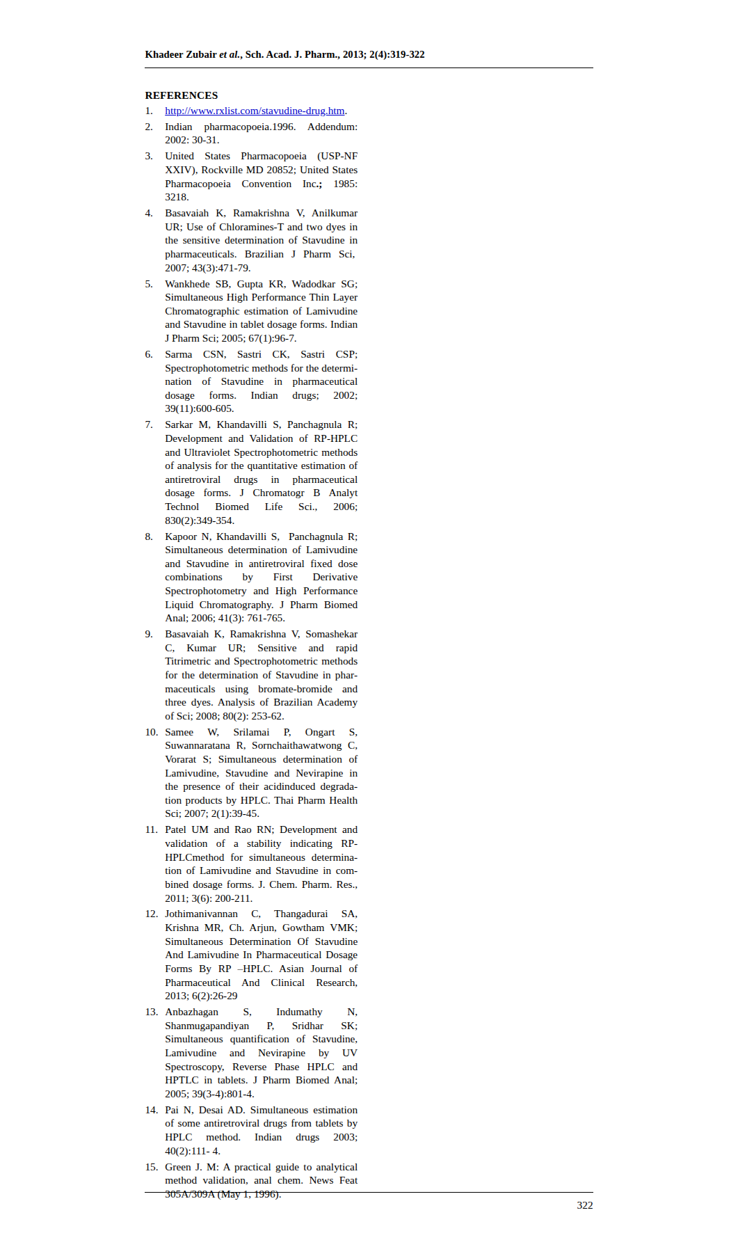Khadeer Zubair et al., Sch. Acad. J. Pharm., 2013; 2(4):319-322
REFERENCES
1. http://www.rxlist.com/stavudine-drug.htm.
2. Indian pharmacopoeia.1996. Addendum: 2002: 30-31.
3. United States Pharmacopoeia (USP-NF XXIV), Rockville MD 20852; United States Pharmacopoeia Convention Inc.; 1985: 3218.
4. Basavaiah K, Ramakrishna V, Anilkumar UR; Use of Chloramines-T and two dyes in the sensitive determination of Stavudine in pharmaceuticals. Brazilian J Pharm Sci, 2007; 43(3):471-79.
5. Wankhede SB, Gupta KR, Wadodkar SG; Simultaneous High Performance Thin Layer Chromatographic estimation of Lamivudine and Stavudine in tablet dosage forms. Indian J Pharm Sci; 2005; 67(1):96-7.
6. Sarma CSN, Sastri CK, Sastri CSP; Spectrophotometric methods for the determination of Stavudine in pharmaceutical dosage forms. Indian drugs; 2002; 39(11):600-605.
7. Sarkar M, Khandavilli S, Panchagnula R; Development and Validation of RP-HPLC and Ultraviolet Spectrophotometric methods of analysis for the quantitative estimation of antiretroviral drugs in pharmaceutical dosage forms. J Chromatogr B Analyt Technol Biomed Life Sci., 2006; 830(2):349-354.
8. Kapoor N, Khandavilli S, Panchagnula R; Simultaneous determination of Lamivudine and Stavudine in antiretroviral fixed dose combinations by First Derivative Spectrophotometry and High Performance Liquid Chromatography. J Pharm Biomed Anal; 2006; 41(3): 761-765.
9. Basavaiah K, Ramakrishna V, Somashekar C, Kumar UR; Sensitive and rapid Titrimetric and Spectrophotometric methods for the determination of Stavudine in pharmaceuticals using bromate-bromide and three dyes. Analysis of Brazilian Academy of Sci; 2008; 80(2): 253-62.
10. Samee W, Srilamai P, Ongart S, Suwannaratana R, Sornchaithawatwong C, Vorarat S; Simultaneous determination of Lamivudine, Stavudine and Nevirapine in the presence of their acidinduced degradation products by HPLC. Thai Pharm Health Sci; 2007; 2(1):39-45.
11. Patel UM and Rao RN; Development and validation of a stability indicating RP-HPLCmethod for simultaneous determination of Lamivudine and Stavudine in combined dosage forms. J. Chem. Pharm. Res., 2011; 3(6): 200-211.
12. Jothimanivannan C, Thangadurai SA, Krishna MR, Ch. Arjun, Gowtham VMK; Simultaneous Determination Of Stavudine And Lamivudine In Pharmaceutical Dosage Forms By RP –HPLC. Asian Journal of Pharmaceutical And Clinical Research, 2013; 6(2):26-29
13. Anbazhagan S, Indumathy N, Shanmugapandiyan P, Sridhar SK; Simultaneous quantification of Stavudine, Lamivudine and Nevirapine by UV Spectroscopy, Reverse Phase HPLC and HPTLC in tablets. J Pharm Biomed Anal; 2005; 39(3-4):801-4.
14. Pai N, Desai AD. Simultaneous estimation of some antiretroviral drugs from tablets by HPLC method. Indian drugs 2003; 40(2):111- 4.
15. Green J. M: A practical guide to analytical method validation, anal chem. News Feat 305A/309A (May 1, 1996).
322